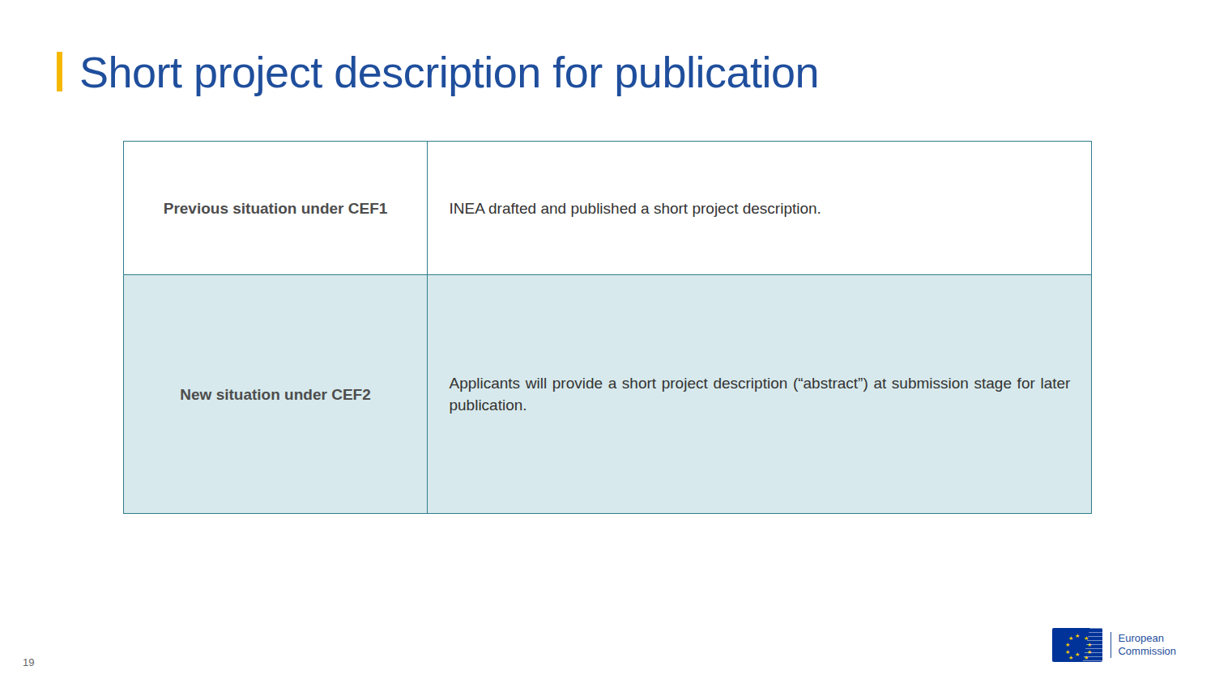Short project description for publication
| Previous situation under CEF1 | INEA drafted and published a short project description. |
| New situation under CEF2 | Applicants will provide a short project description (“abstract”) at submission stage for later publication. |
19
★ ★ ★ ★ ★ ★ ★ ★ ★ ★
European
Commission